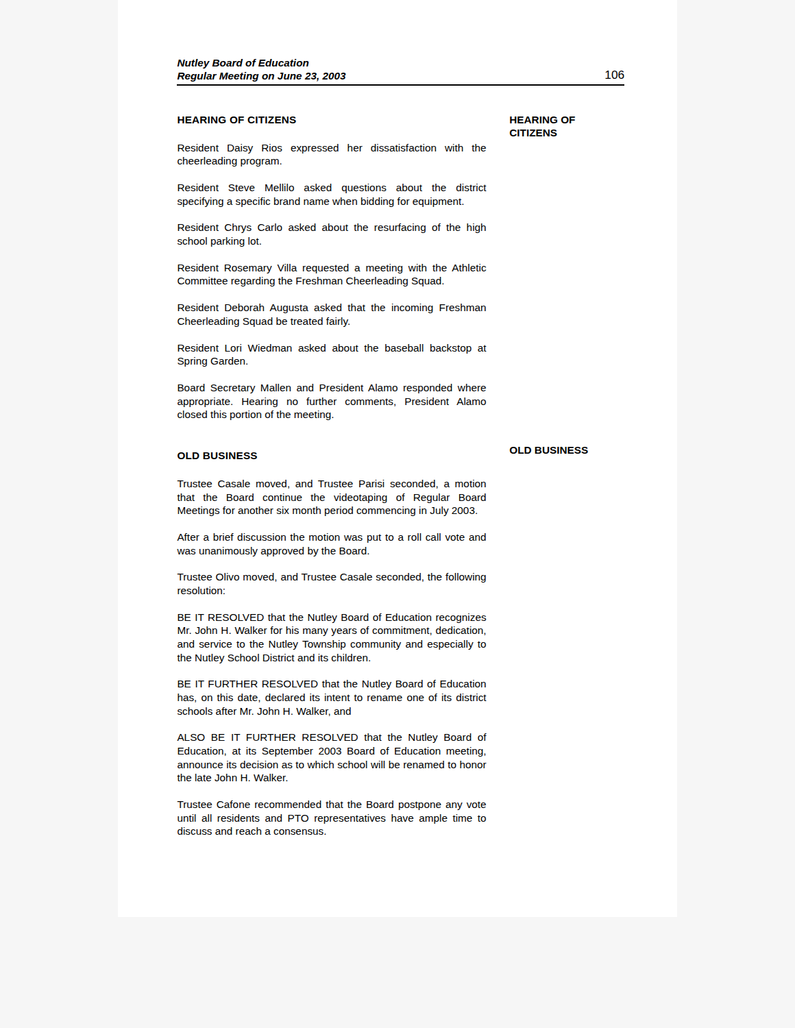Nutley Board of Education
Regular Meeting on June 23, 2003
106
HEARING OF CITIZENS
Resident Daisy Rios expressed her dissatisfaction with the cheerleading program.
Resident Steve Mellilo asked questions about the district specifying a specific brand name when bidding for equipment.
Resident Chrys Carlo asked about the resurfacing of the high school parking lot.
Resident Rosemary Villa requested a meeting with the Athletic Committee regarding the Freshman Cheerleading Squad.
Resident Deborah Augusta asked that the incoming Freshman Cheerleading Squad be treated fairly.
Resident Lori Wiedman asked about the baseball backstop at Spring Garden.
Board Secretary Mallen and President Alamo responded where appropriate. Hearing no further comments, President Alamo closed this portion of the meeting.
OLD BUSINESS
Trustee Casale moved, and Trustee Parisi seconded, a motion that the Board continue the videotaping of Regular Board Meetings for another six month period commencing in July 2003.
After a brief discussion the motion was put to a roll call vote and was unanimously approved by the Board.
Trustee Olivo moved, and Trustee Casale seconded, the following resolution:
BE IT RESOLVED that the Nutley Board of Education recognizes Mr. John H. Walker for his many years of commitment, dedication, and service to the Nutley Township community and especially to the Nutley School District and its children.
BE IT FURTHER RESOLVED that the Nutley Board of Education has, on this date, declared its intent to rename one of its district schools after Mr. John H. Walker, and
ALSO BE IT FURTHER RESOLVED that the Nutley Board of Education, at its September 2003 Board of Education meeting, announce its decision as to which school will be renamed to honor the late John H. Walker.
Trustee Cafone recommended that the Board postpone any vote until all residents and PTO representatives have ample time to discuss and reach a consensus.
HEARING OF
CITIZENS
OLD BUSINESS